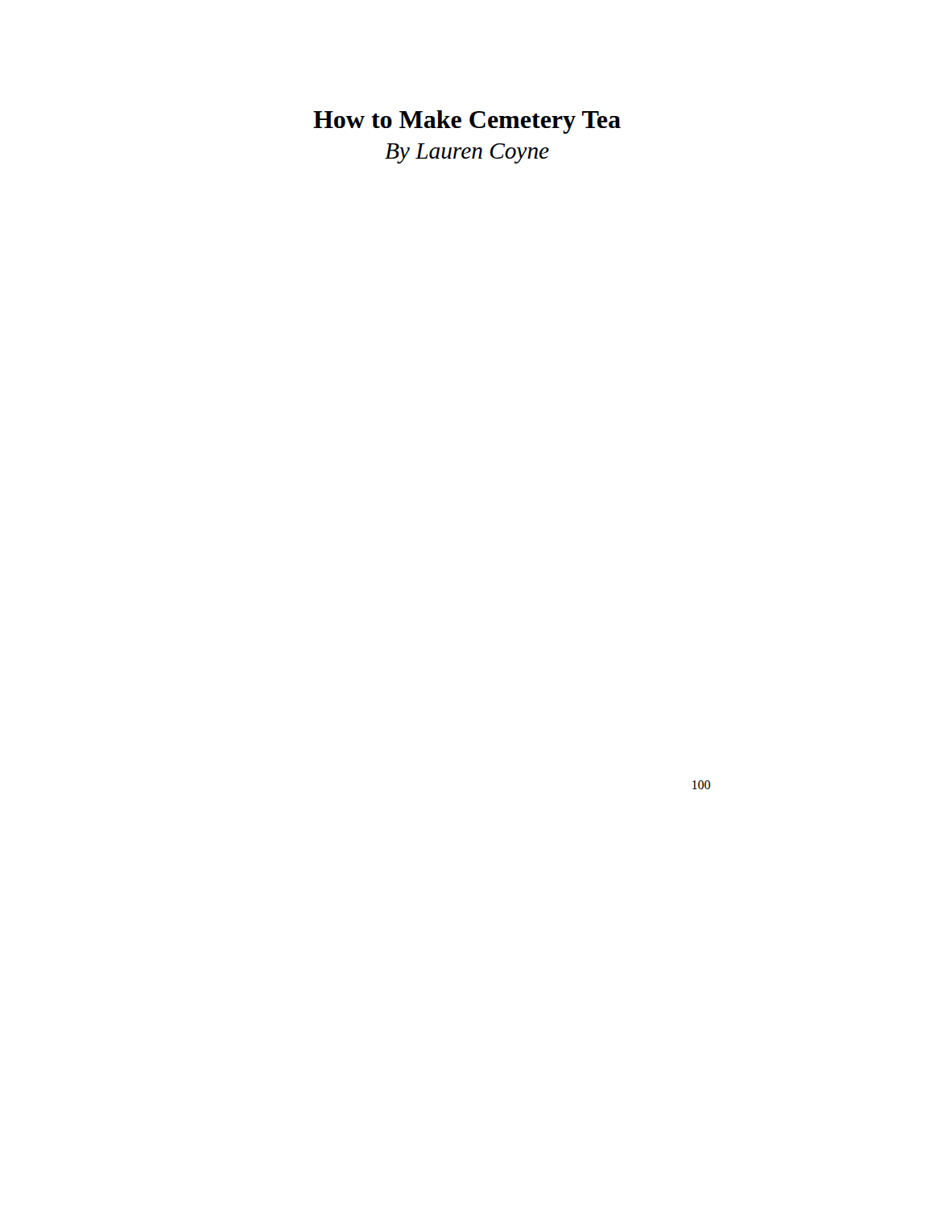How to Make Cemetery Tea
By Lauren Coyne
100